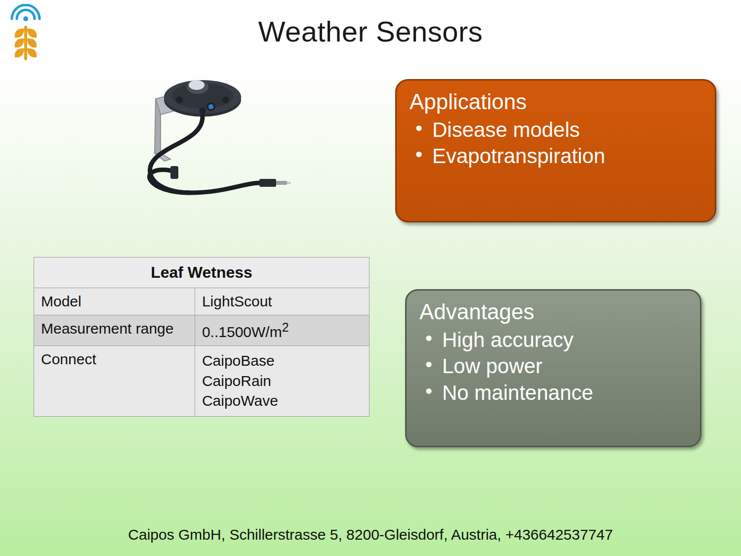Weather Sensors
Applications
Disease models
Evapotranspiration
Advantages
High accuracy
Low power
No maintenance
| Leaf Wetness |
| --- |
| Model | LightScout |
| Measurement range | 0..1500W/m 2 |
| Connect | CaipoBase CaipoRain CaipoWave |
Caipos GmbH, Schillerstrasse 5, 8200-Gleisdorf, Austria, +436642537747